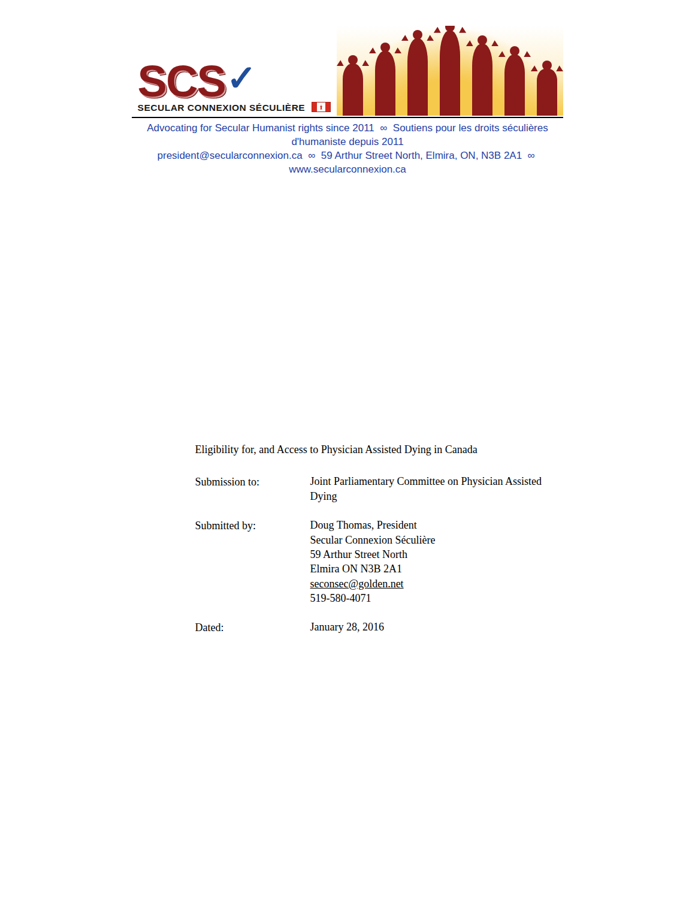SCS✓
SECULAR CONNEXION SÉCULIÈRE
Advocating for Secular Humanist rights since 2011 ∞ Soutiens pour les droits séculières d'humaniste depuis 2011
president@secularconnexion.ca ∞ 59 Arthur Street North, Elmira, ON, N3B 2A1 ∞ www.secularconnexion.ca
Eligibility for, and Access to Physician Assisted Dying in Canada
| Submission to: | Joint Parliamentary Committee on Physician Assisted Dying |
| Submitted by: | Doug Thomas, President Secular Connexion Séculière 59 Arthur Street North Elmira ON N3B 2A1 seconsec@golden.net 519-580-4071 |
| Dated: | January 28, 2016 |